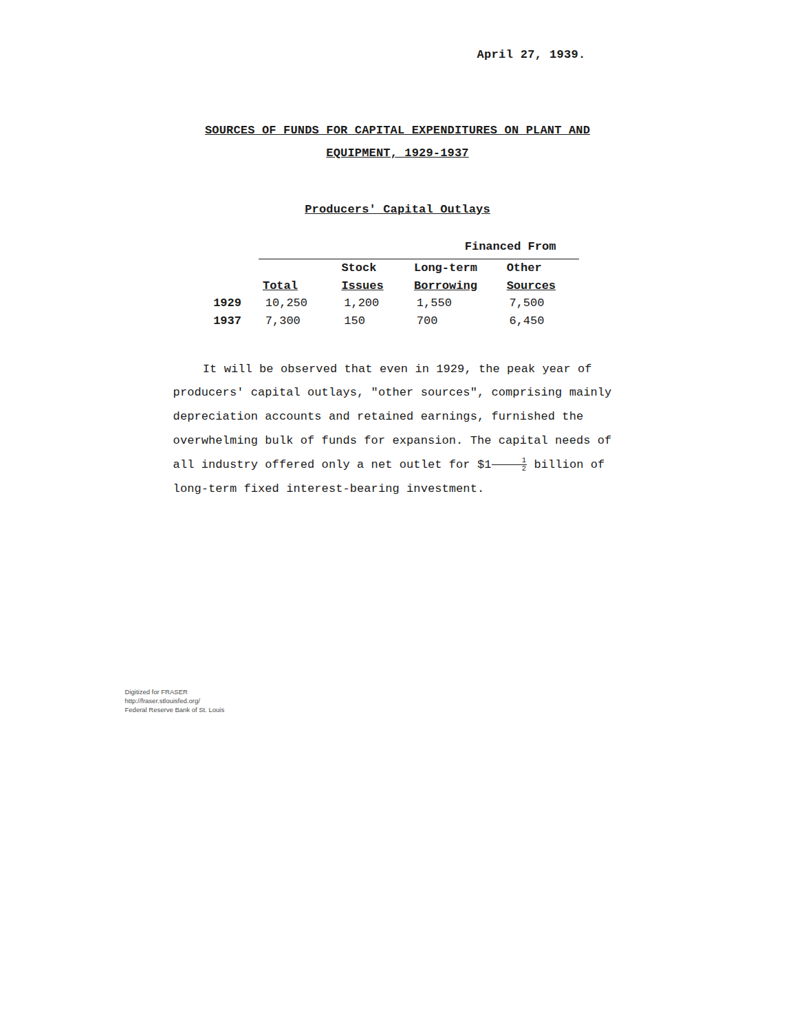April 27, 1939.
SOURCES OF FUNDS FOR CAPITAL EXPENDITURES ON PLANT AND EQUIPMENT, 1929-1937
Producers' Capital Outlays
Financed From
| | | Stock | Long-term | Other |
| --- | --- | --- | --- | --- |
| | Total | Issues | Borrowing | Sources |
| 1929 | 10,250 | 1,200 | 1,550 | 7,500 |
| 1937 | 7,300 | 150 | 700 | 6,450 |
It will be observed that even in 1929, the peak year of producers' capital outlays, "other sources", comprising mainly depreciation accounts and retained earnings, furnished the overwhelming bulk of funds for expansion. The capital needs of all industry offered only a net outlet for $112 billion of long-term fixed interest-bearing investment.
Digitized for FRASER
http://fraser.stlouisfed.org/
Federal Reserve Bank of St. Louis